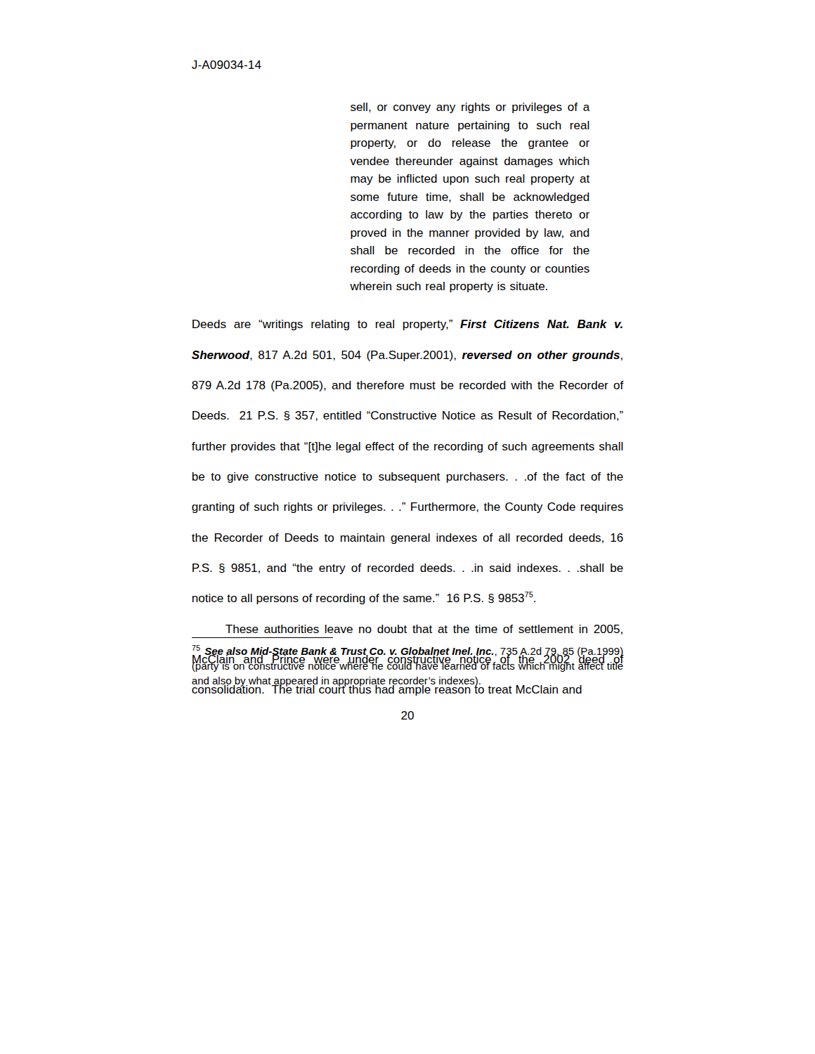J-A09034-14
sell, or convey any rights or privileges of a permanent nature pertaining to such real property, or do release the grantee or vendee thereunder against damages which may be inflicted upon such real property at some future time, shall be acknowledged according to law by the parties thereto or proved in the manner provided by law, and shall be recorded in the office for the recording of deeds in the county or counties wherein such real property is situate.
Deeds are “writings relating to real property,” First Citizens Nat. Bank v. Sherwood, 817 A.2d 501, 504 (Pa.Super.2001), reversed on other grounds, 879 A.2d 178 (Pa.2005), and therefore must be recorded with the Recorder of Deeds. 21 P.S. § 357, entitled “Constructive Notice as Result of Recordation,” further provides that “[t]he legal effect of the recording of such agreements shall be to give constructive notice to subsequent purchasers. . .of the fact of the granting of such rights or privileges. . .” Furthermore, the County Code requires the Recorder of Deeds to maintain general indexes of all recorded deeds, 16 P.S. § 9851, and “the entry of recorded deeds. . .in said indexes. . .shall be notice to all persons of recording of the same.” 16 P.S. § 985375.
These authorities leave no doubt that at the time of settlement in 2005, McClain and Prince were under constructive notice of the 2002 deed of consolidation. The trial court thus had ample reason to treat McClain and
75 See also Mid-State Bank & Trust Co. v. Globalnet Inel. Inc., 735 A.2d 79, 85 (Pa.1999) (party is on constructive notice where he could have learned of facts which might affect title and also by what appeared in appropriate recorder’s indexes).
20